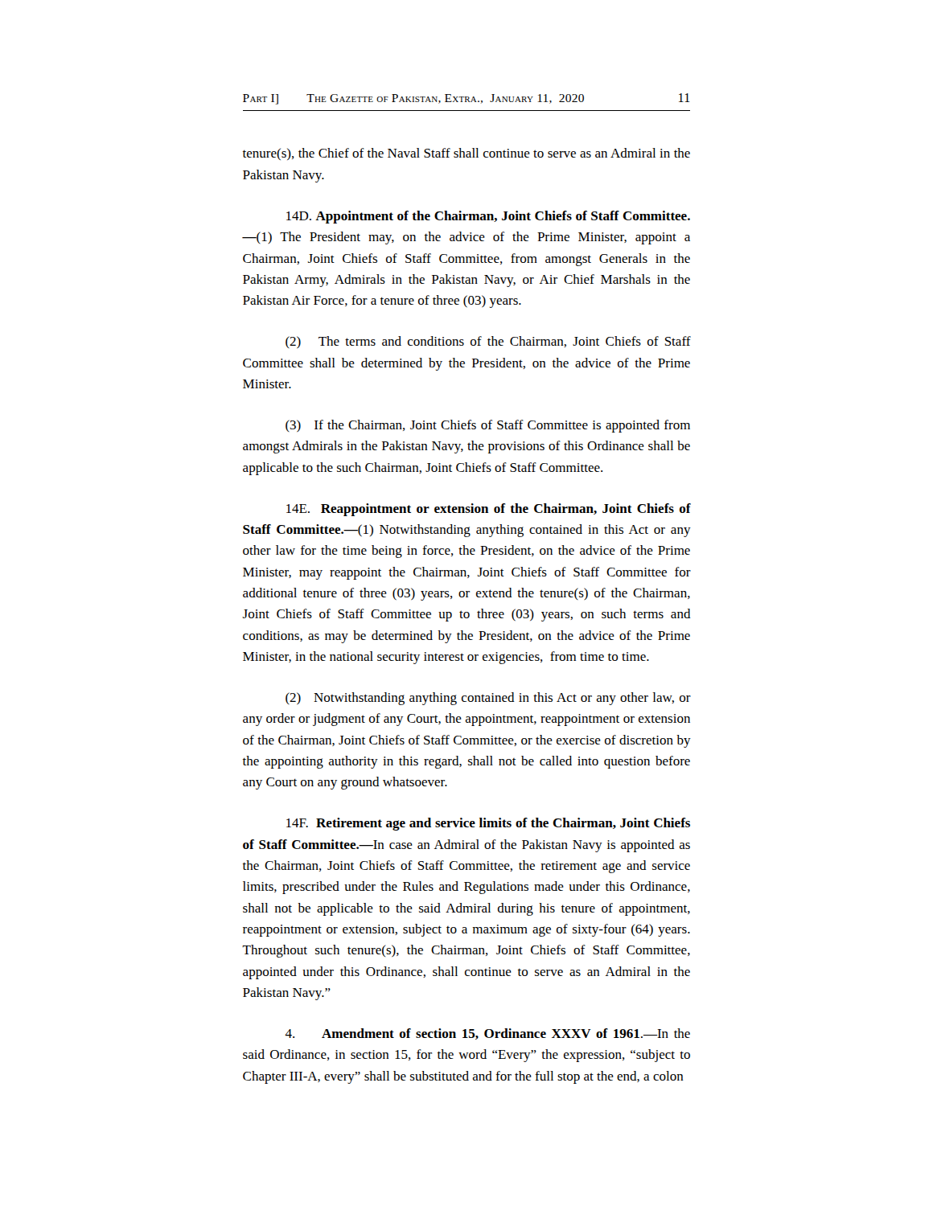Part I] The Gazette of Pakistan, Extra., January 11, 2020 11
tenure(s), the Chief of the Naval Staff shall continue to serve as an Admiral in the Pakistan Navy.
14D. Appointment of the Chairman, Joint Chiefs of Staff Committee.—(1) The President may, on the advice of the Prime Minister, appoint a Chairman, Joint Chiefs of Staff Committee, from amongst Generals in the Pakistan Army, Admirals in the Pakistan Navy, or Air Chief Marshals in the Pakistan Air Force, for a tenure of three (03) years.
(2) The terms and conditions of the Chairman, Joint Chiefs of Staff Committee shall be determined by the President, on the advice of the Prime Minister.
(3) If the Chairman, Joint Chiefs of Staff Committee is appointed from amongst Admirals in the Pakistan Navy, the provisions of this Ordinance shall be applicable to the such Chairman, Joint Chiefs of Staff Committee.
14E. Reappointment or extension of the Chairman, Joint Chiefs of Staff Committee.—(1) Notwithstanding anything contained in this Act or any other law for the time being in force, the President, on the advice of the Prime Minister, may reappoint the Chairman, Joint Chiefs of Staff Committee for additional tenure of three (03) years, or extend the tenure(s) of the Chairman, Joint Chiefs of Staff Committee up to three (03) years, on such terms and conditions, as may be determined by the President, on the advice of the Prime Minister, in the national security interest or exigencies, from time to time.
(2) Notwithstanding anything contained in this Act or any other law, or any order or judgment of any Court, the appointment, reappointment or extension of the Chairman, Joint Chiefs of Staff Committee, or the exercise of discretion by the appointing authority in this regard, shall not be called into question before any Court on any ground whatsoever.
14F. Retirement age and service limits of the Chairman, Joint Chiefs of Staff Committee.—In case an Admiral of the Pakistan Navy is appointed as the Chairman, Joint Chiefs of Staff Committee, the retirement age and service limits, prescribed under the Rules and Regulations made under this Ordinance, shall not be applicable to the said Admiral during his tenure of appointment, reappointment or extension, subject to a maximum age of sixty-four (64) years. Throughout such tenure(s), the Chairman, Joint Chiefs of Staff Committee, appointed under this Ordinance, shall continue to serve as an Admiral in the Pakistan Navy.”
4. Amendment of section 15, Ordinance XXXV of 1961.—In the said Ordinance, in section 15, for the word “Every” the expression, “subject to Chapter III-A, every” shall be substituted and for the full stop at the end, a colon